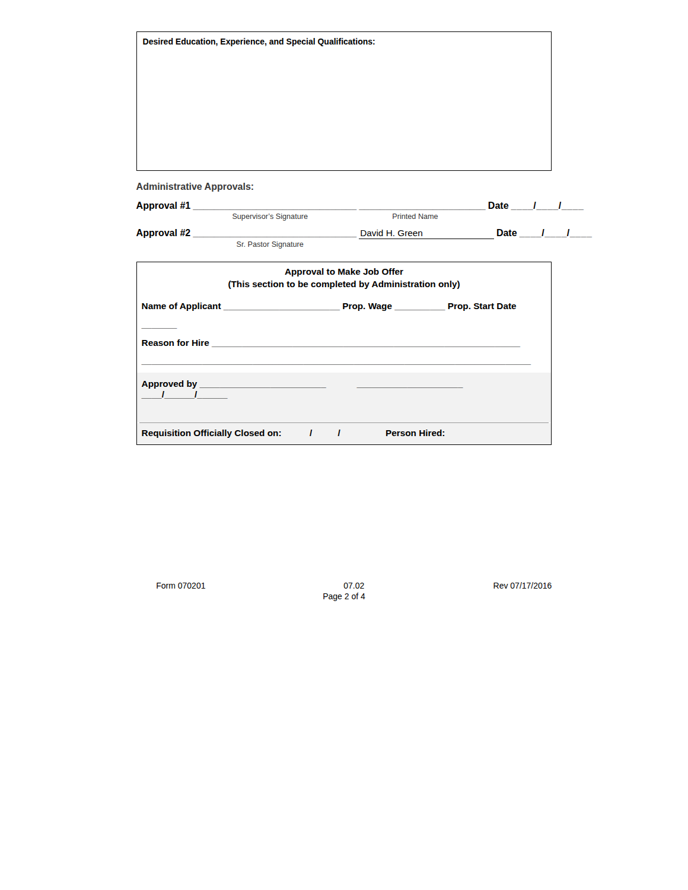Desired Education, Experience, and Special Qualifications:
Administrative Approvals:
Approval #1 _______________________________ ________________________ Date ____/____/____
Supervisor’s Signature Printed Name
Approval #2 _______________________________ David H. Green Date ____/____/____
Sr. Pastor Signature
Approval to Make Job Offer
(This section to be completed by Administration only)
Name of Applicant _______________________ Prop. Wage __________ Prop. Start Date _______
Reason for Hire _____________________________________________________________
_____________________________________________________________________________
Approved by _________________________ _____________________ ____/______/______
Requisition Officially Closed on: / / Person Hired:
Form 070201
07.02
Rev 07/17/2016
Page 2 of 4